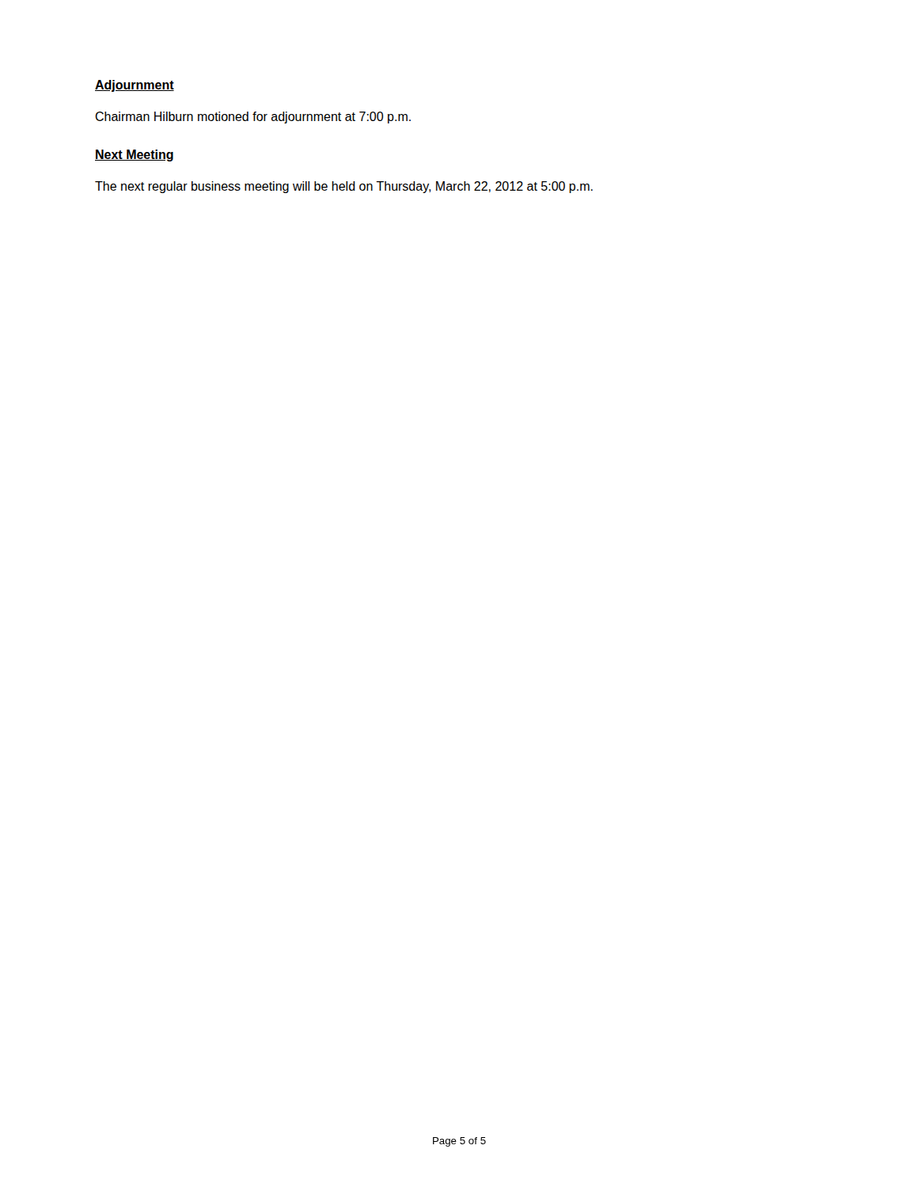Adjournment
Chairman Hilburn motioned for adjournment at 7:00 p.m.
Next Meeting
The next regular business meeting will be held on Thursday, March 22, 2012 at 5:00 p.m.
Page 5 of 5